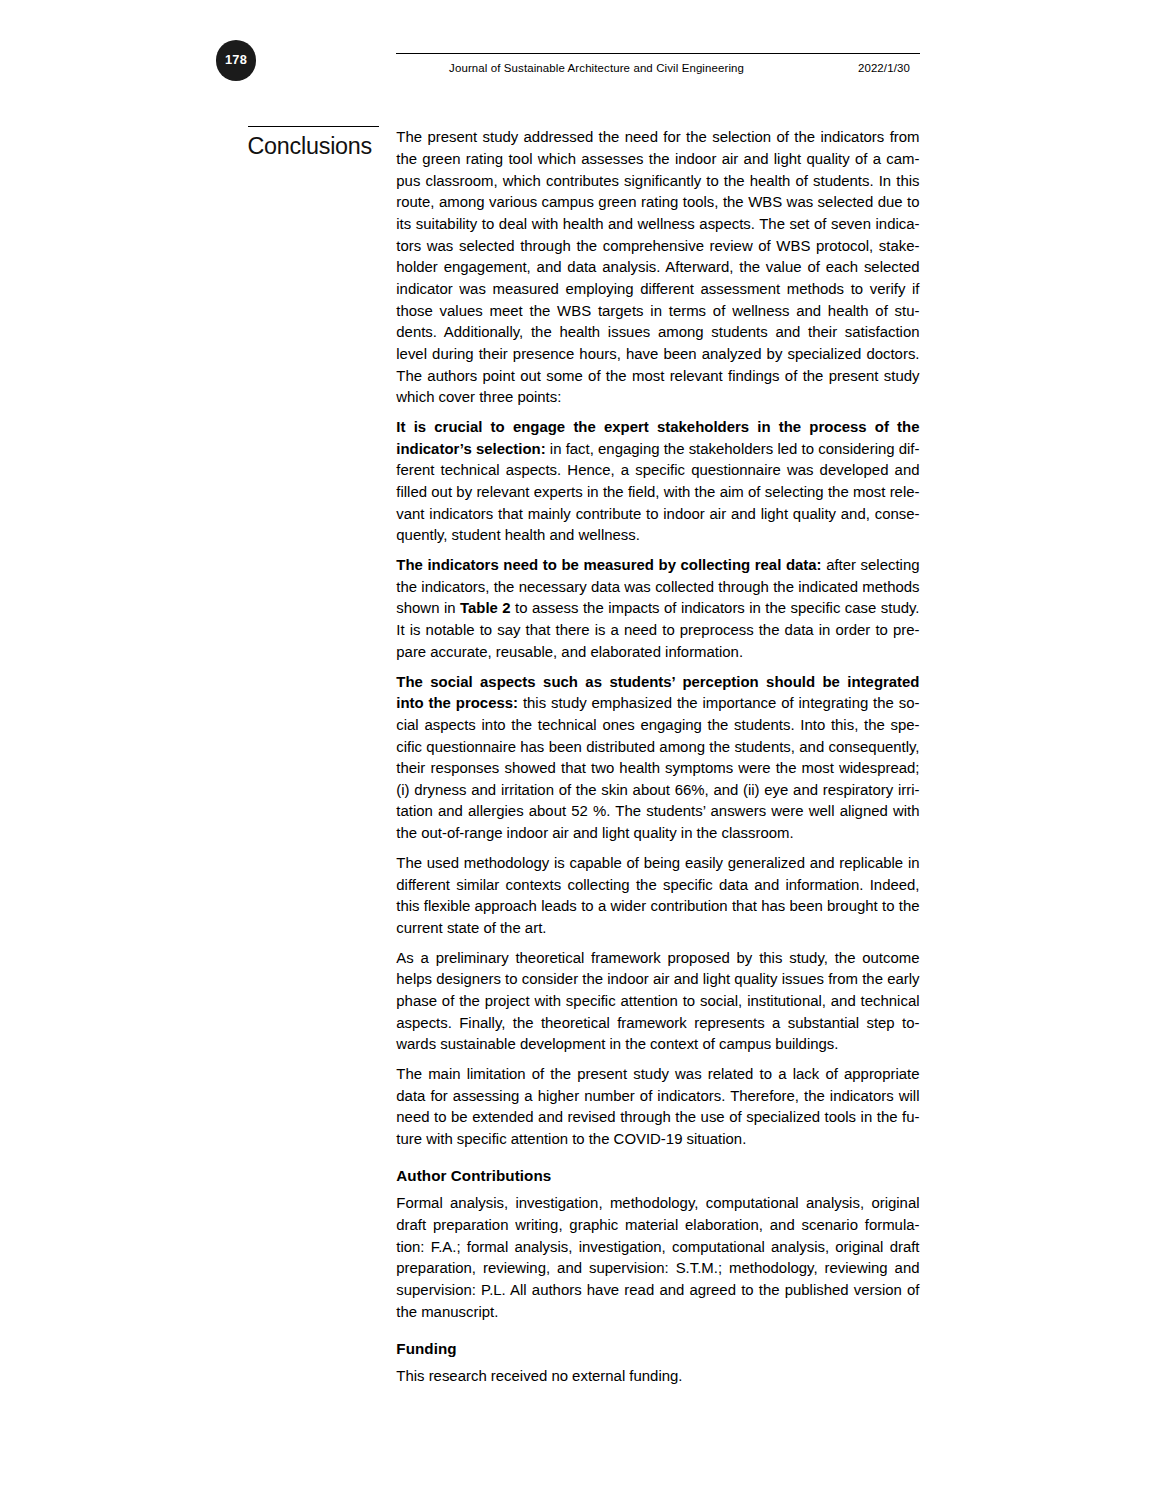178
Journal of Sustainable Architecture and Civil Engineering 2022/1/30
Conclusions
The present study addressed the need for the selection of the indicators from the green rating tool which assesses the indoor air and light quality of a campus classroom, which contributes significantly to the health of students. In this route, among various campus green rating tools, the WBS was selected due to its suitability to deal with health and wellness aspects. The set of seven indicators was selected through the comprehensive review of WBS protocol, stakeholder engagement, and data analysis. Afterward, the value of each selected indicator was measured employing different assessment methods to verify if those values meet the WBS targets in terms of wellness and health of students. Additionally, the health issues among students and their satisfaction level during their presence hours, have been analyzed by specialized doctors. The authors point out some of the most relevant findings of the present study which cover three points:
It is crucial to engage the expert stakeholders in the process of the indicator’s selection: in fact, engaging the stakeholders led to considering different technical aspects. Hence, a specific questionnaire was developed and filled out by relevant experts in the field, with the aim of selecting the most relevant indicators that mainly contribute to indoor air and light quality and, consequently, student health and wellness.
The indicators need to be measured by collecting real data: after selecting the indicators, the necessary data was collected through the indicated methods shown in Table 2 to assess the impacts of indicators in the specific case study. It is notable to say that there is a need to preprocess the data in order to prepare accurate, reusable, and elaborated information.
The social aspects such as students’ perception should be integrated into the process: this study emphasized the importance of integrating the social aspects into the technical ones engaging the students. Into this, the specific questionnaire has been distributed among the students, and consequently, their responses showed that two health symptoms were the most widespread; (i) dryness and irritation of the skin about 66%, and (ii) eye and respiratory irritation and allergies about 52 %. The students’ answers were well aligned with the out-of-range indoor air and light quality in the classroom.
The used methodology is capable of being easily generalized and replicable in different similar contexts collecting the specific data and information. Indeed, this flexible approach leads to a wider contribution that has been brought to the current state of the art.
As a preliminary theoretical framework proposed by this study, the outcome helps designers to consider the indoor air and light quality issues from the early phase of the project with specific attention to social, institutional, and technical aspects. Finally, the theoretical framework represents a substantial step towards sustainable development in the context of campus buildings.
The main limitation of the present study was related to a lack of appropriate data for assessing a higher number of indicators. Therefore, the indicators will need to be extended and revised through the use of specialized tools in the future with specific attention to the COVID-19 situation.
Author Contributions
Formal analysis, investigation, methodology, computational analysis, original draft preparation writing, graphic material elaboration, and scenario formulation: F.A.; formal analysis, investigation, computational analysis, original draft preparation, reviewing, and supervision: S.T.M.; methodology, reviewing and supervision: P.L. All authors have read and agreed to the published version of the manuscript.
Funding
This research received no external funding.